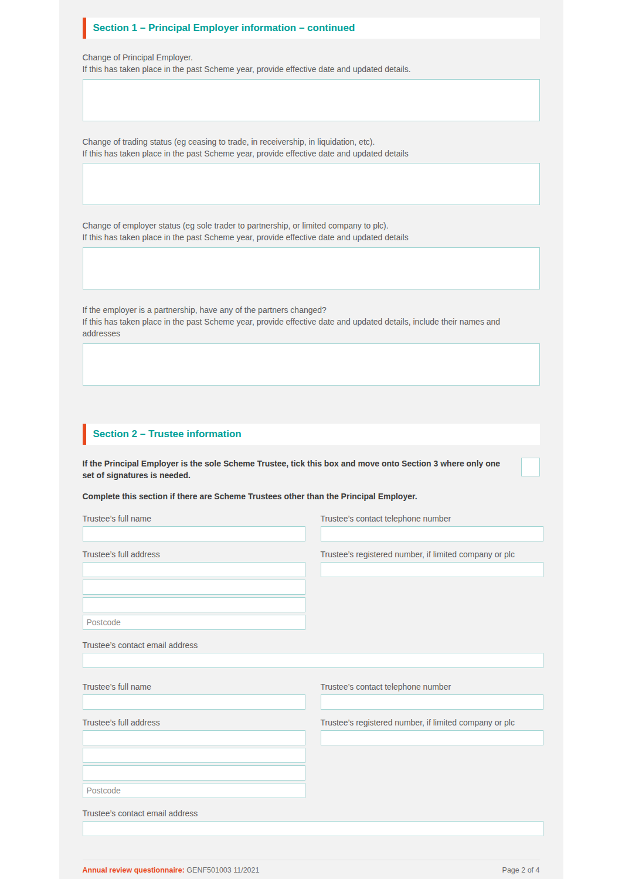Section 1 – Principal Employer information – continued
Change of Principal Employer.
If this has taken place in the past Scheme year, provide effective date and updated details.
Change of trading status (eg ceasing to trade, in receivership, in liquidation, etc).
If this has taken place in the past Scheme year, provide effective date and updated details
Change of employer status (eg sole trader to partnership, or limited company to plc).
If this has taken place in the past Scheme year, provide effective date and updated details
If the employer is a partnership, have any of the partners changed?
If this has taken place in the past Scheme year, provide effective date and updated details, include their names and addresses
Section 2 – Trustee information
If the Principal Employer is the sole Scheme Trustee, tick this box and move onto Section 3 where only one set of signatures is needed.
Complete this section if there are Scheme Trustees other than the Principal Employer.
Trustee’s full name
Trustee’s contact telephone number
Trustee’s full address
Trustee’s registered number, if limited company or plc
Trustee’s contact email address
Trustee’s full name
Trustee’s contact telephone number
Trustee’s full address
Trustee’s registered number, if limited company or plc
Trustee’s contact email address
Annual review questionnaire: GENF501003 11/2021
Page 2 of 4